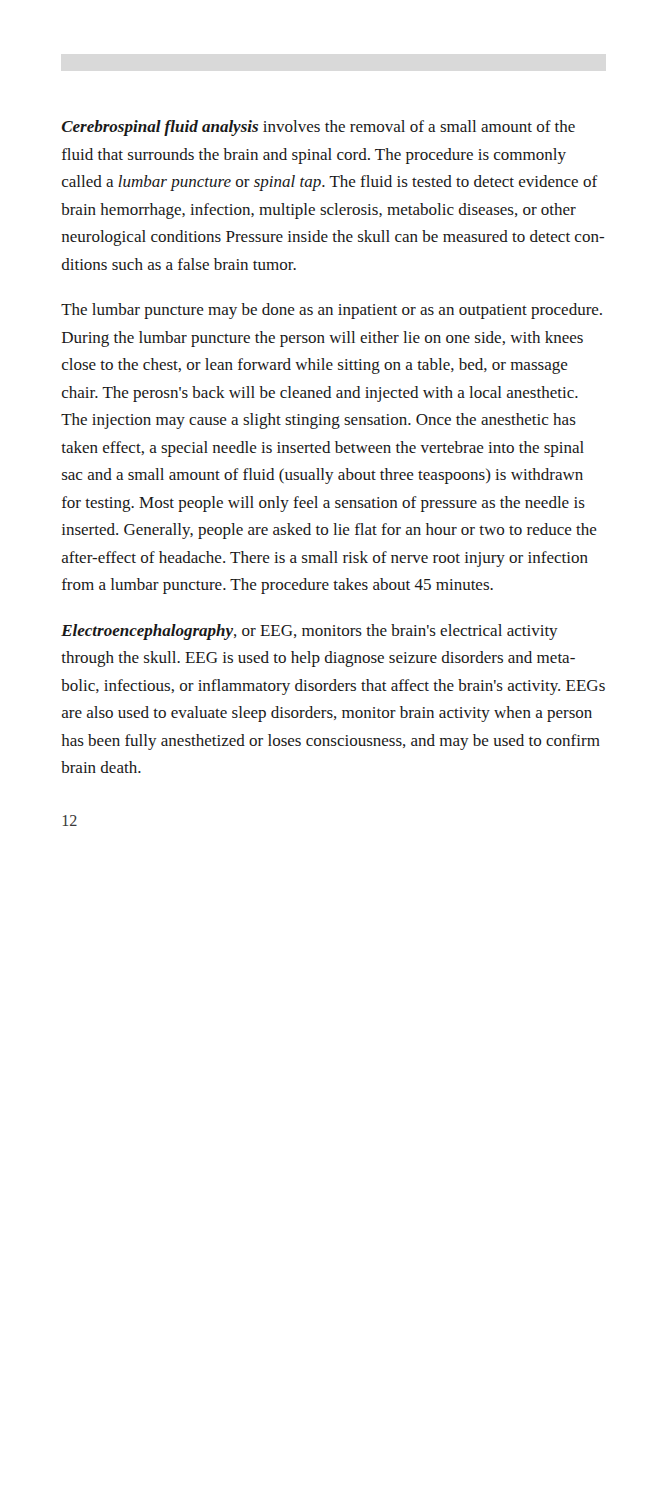Cerebrospinal fluid analysis involves the removal of a small amount of the fluid that surrounds the brain and spinal cord. The procedure is commonly called a lumbar puncture or spinal tap. The fluid is tested to detect evidence of brain hemorrhage, infection, multiple sclerosis, metabolic diseases, or other neurological conditions Pressure inside the skull can be measured to detect conditions such as a false brain tumor.
The lumbar puncture may be done as an inpatient or as an outpatient procedure. During the lumbar puncture the person will either lie on one side, with knees close to the chest, or lean forward while sitting on a table, bed, or massage chair. The perosn's back will be cleaned and injected with a local anesthetic. The injection may cause a slight stinging sensation. Once the anesthetic has taken effect, a special needle is inserted between the vertebrae into the spinal sac and a small amount of fluid (usually about three teaspoons) is withdrawn for testing. Most people will only feel a sensation of pressure as the needle is inserted. Generally, people are asked to lie flat for an hour or two to reduce the after-effect of headache. There is a small risk of nerve root injury or infection from a lumbar puncture. The procedure takes about 45 minutes.
Electroencephalography, or EEG, monitors the brain's electrical activity through the skull. EEG is used to help diagnose seizure disorders and metabolic, infectious, or inflammatory disorders that affect the brain's activity. EEGs are also used to evaluate sleep disorders, monitor brain activity when a person has been fully anesthetized or loses consciousness, and may be used to confirm brain death.
12